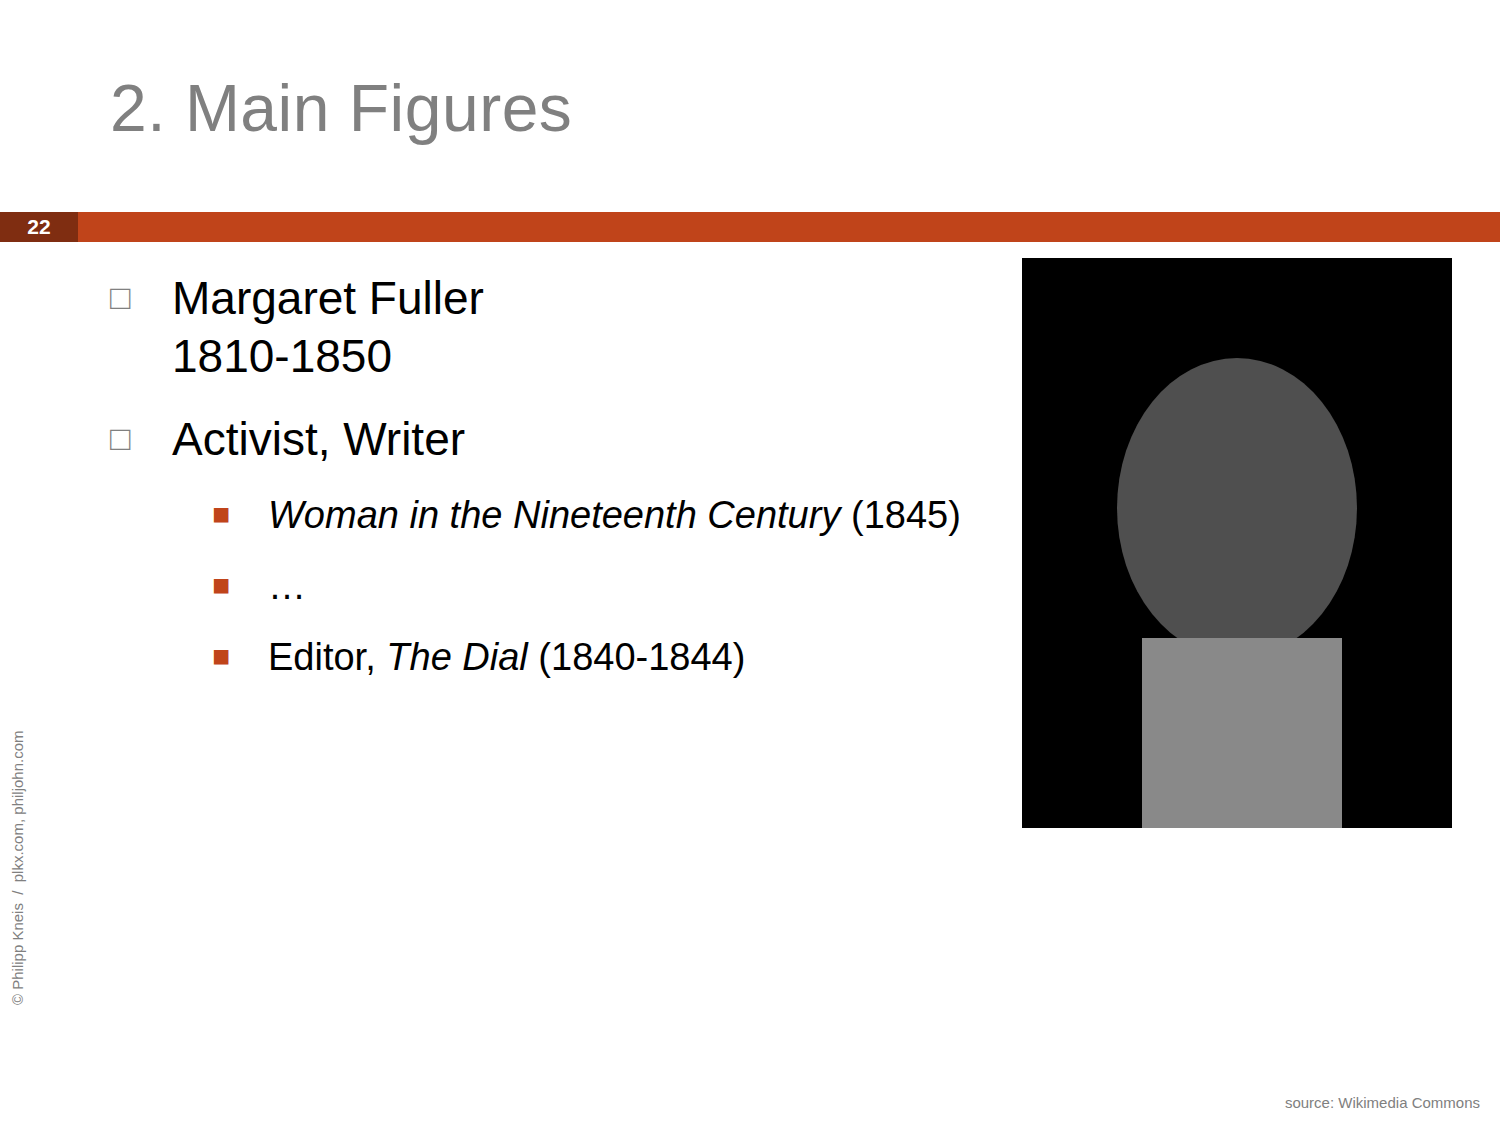2. Main Figures
22
Margaret Fuller
1810-1850
Activist, Writer
Woman in the Nineteenth Century (1845)
…
Editor, The Dial (1840-1844)
© Philipp Kneis / plkx.com, philjohn.com
source: Wikimedia Commons